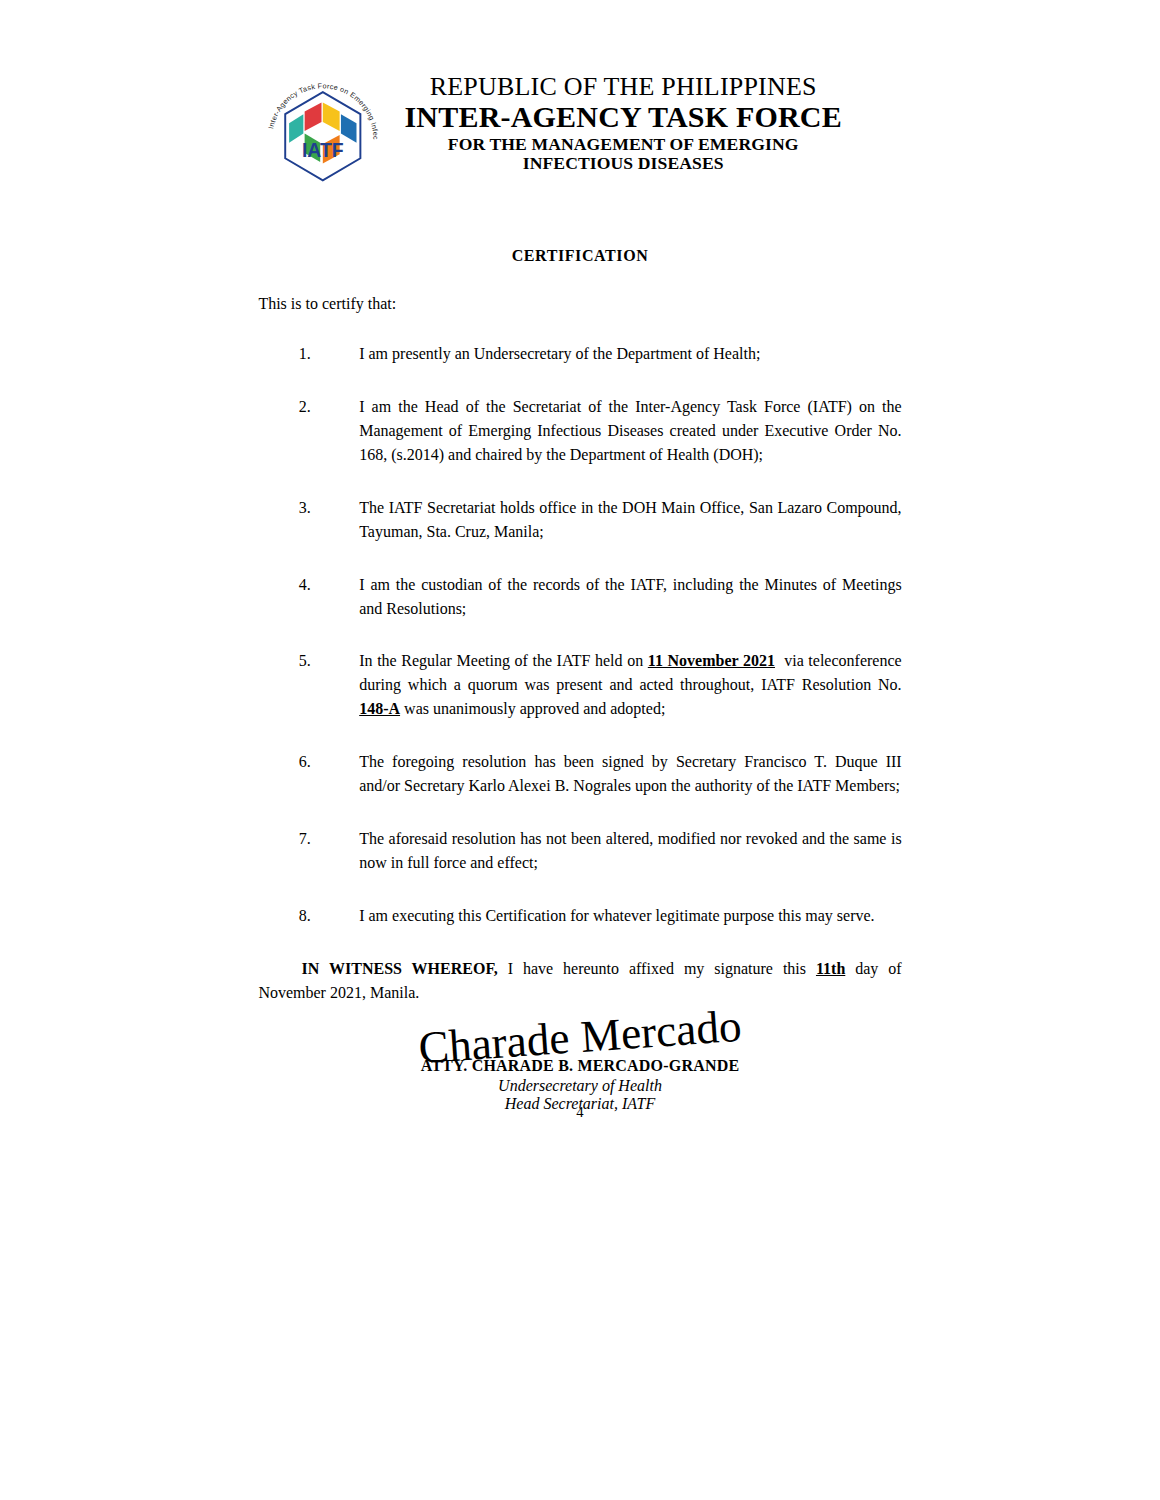Inter-Agency Task Force on Emerging Infectious Diseases IATF
REPUBLIC OF THE PHILIPPINES
INTER-AGENCY TASK FORCE
FOR THE MANAGEMENT OF EMERGING INFECTIOUS DISEASES
CERTIFICATION
This is to certify that:
I am presently an Undersecretary of the Department of Health;
I am the Head of the Secretariat of the Inter-Agency Task Force (IATF) on the Management of Emerging Infectious Diseases created under Executive Order No. 168, (s.2014) and chaired by the Department of Health (DOH);
The IATF Secretariat holds office in the DOH Main Office, San Lazaro Compound, Tayuman, Sta. Cruz, Manila;
I am the custodian of the records of the IATF, including the Minutes of Meetings and Resolutions;
In the Regular Meeting of the IATF held on 11 November 2021 via teleconference during which a quorum was present and acted throughout, IATF Resolution No. 148-A was unanimously approved and adopted;
The foregoing resolution has been signed by Secretary Francisco T. Duque III and/or Secretary Karlo Alexei B. Nograles upon the authority of the IATF Members;
The aforesaid resolution has not been altered, modified nor revoked and the same is now in full force and effect;
I am executing this Certification for whatever legitimate purpose this may serve.
IN WITNESS WHEREOF, I have hereunto affixed my signature this 11th day of November 2021, Manila.
Charade Mercado
ATTY. CHARADE B. MERCADO-GRANDE
Undersecretary of Health
Head Secretariat, IATF
4